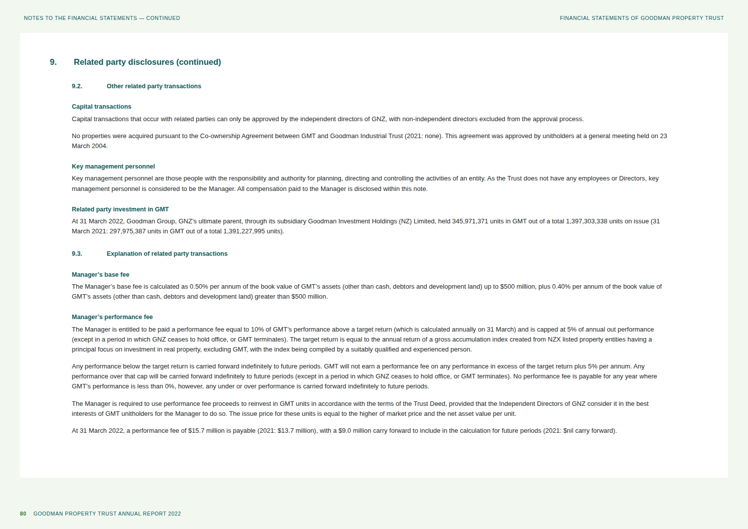Notes to the financial statements — continued
Financial statements of Goodman Property Trust
9. Related party disclosures (continued)
9.2. Other related party transactions
Capital transactions
Capital transactions that occur with related parties can only be approved by the independent directors of GNZ, with non-independent directors excluded from the approval process.
No properties were acquired pursuant to the Co-ownership Agreement between GMT and Goodman Industrial Trust (2021: none). This agreement was approved by unitholders at a general meeting held on 23 March 2004.
Key management personnel
Key management personnel are those people with the responsibility and authority for planning, directing and controlling the activities of an entity. As the Trust does not have any employees or Directors, key management personnel is considered to be the Manager. All compensation paid to the Manager is disclosed within this note.
Related party investment in GMT
At 31 March 2022, Goodman Group, GNZ’s ultimate parent, through its subsidiary Goodman Investment Holdings (NZ) Limited, held 345,971,371 units in GMT out of a total 1,397,303,338 units on issue (31 March 2021: 297,975,387 units in GMT out of a total 1,391,227,995 units).
9.3. Explanation of related party transactions
Manager’s base fee
The Manager’s base fee is calculated as 0.50% per annum of the book value of GMT’s assets (other than cash, debtors and development land) up to $500 million, plus 0.40% per annum of the book value of GMT’s assets (other than cash, debtors and development land) greater than $500 million.
Manager’s performance fee
The Manager is entitled to be paid a performance fee equal to 10% of GMT’s performance above a target return (which is calculated annually on 31 March) and is capped at 5% of annual out performance (except in a period in which GNZ ceases to hold office, or GMT terminates). The target return is equal to the annual return of a gross accumulation index created from NZX listed property entities having a principal focus on investment in real property, excluding GMT, with the index being compiled by a suitably qualified and experienced person.
Any performance below the target return is carried forward indefinitely to future periods. GMT will not earn a performance fee on any performance in excess of the target return plus 5% per annum. Any performance over that cap will be carried forward indefinitely to future periods (except in a period in which GNZ ceases to hold office, or GMT terminates). No performance fee is payable for any year where GMT’s performance is less than 0%, however, any under or over performance is carried forward indefinitely to future periods.
The Manager is required to use performance fee proceeds to reinvest in GMT units in accordance with the terms of the Trust Deed, provided that the Independent Directors of GNZ consider it in the best interests of GMT unitholders for the Manager to do so. The issue price for these units is equal to the higher of market price and the net asset value per unit.
At 31 March 2022, a performance fee of $15.7 million is payable (2021: $13.7 million), with a $9.0 million carry forward to include in the calculation for future periods (2021: $nil carry forward).
80 Goodman Property Trust Annual Report 2022